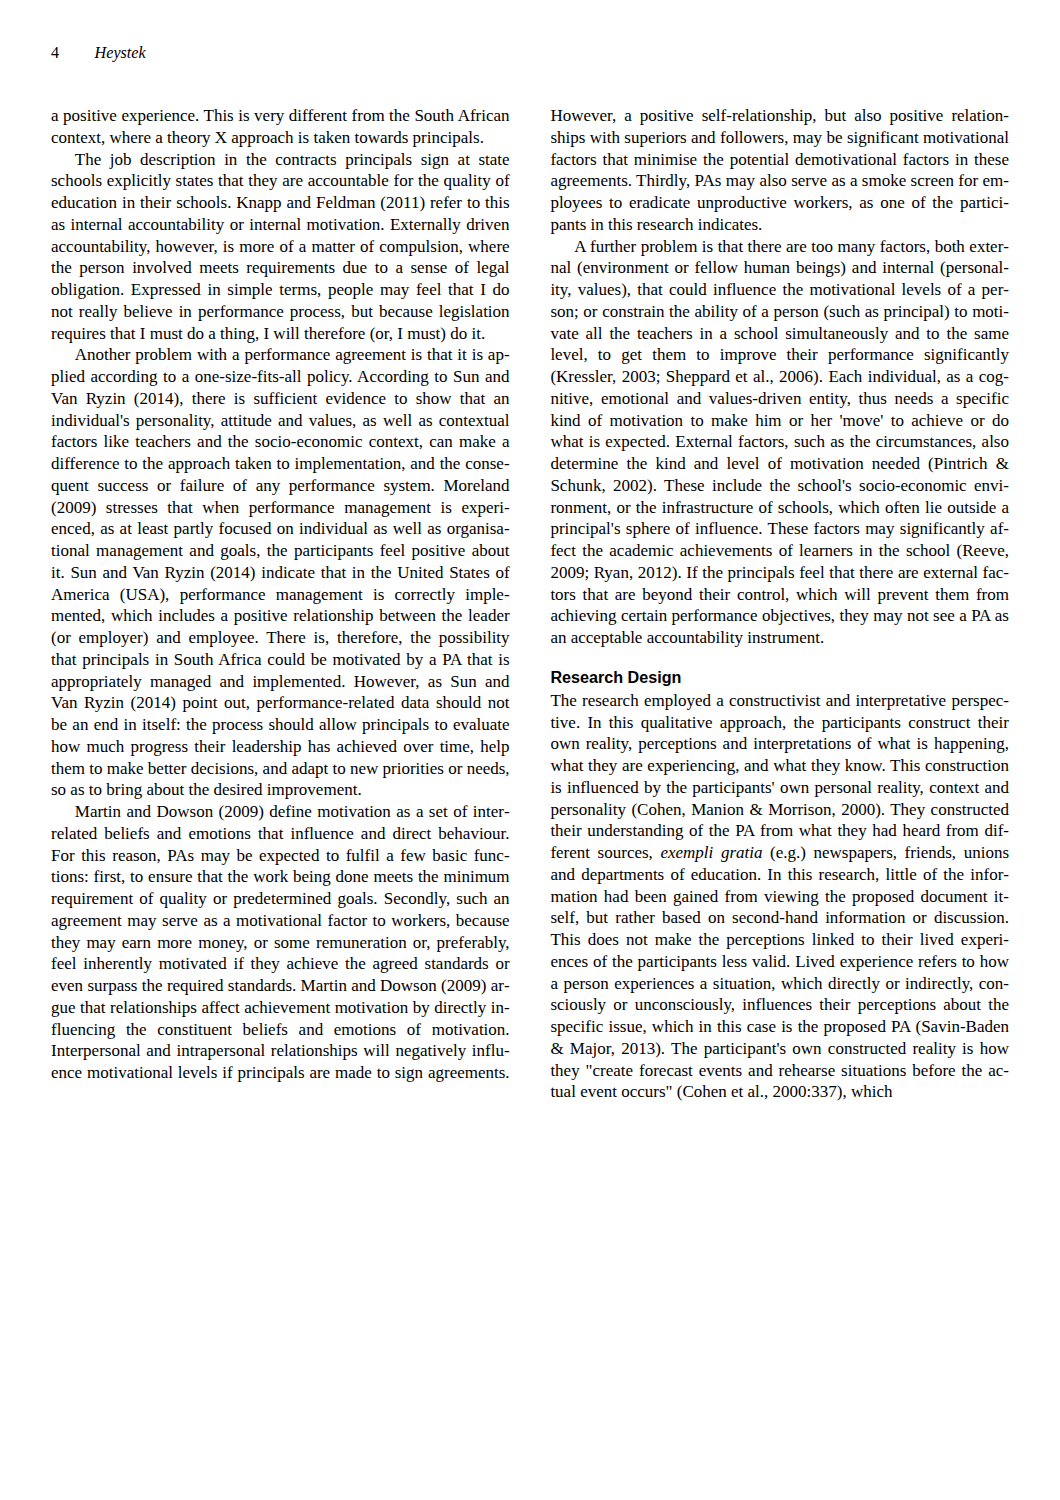4 Heystek
a positive experience. This is very different from the South African context, where a theory X approach is taken towards principals.
The job description in the contracts principals sign at state schools explicitly states that they are accountable for the quality of education in their schools. Knapp and Feldman (2011) refer to this as internal accountability or internal motivation. Externally driven accountability, however, is more of a matter of compulsion, where the person involved meets requirements due to a sense of legal obligation. Expressed in simple terms, people may feel that I do not really believe in performance process, but because legislation requires that I must do a thing, I will therefore (or, I must) do it.
Another problem with a performance agreement is that it is applied according to a one-size-fits-all policy. According to Sun and Van Ryzin (2014), there is sufficient evidence to show that an individual's personality, attitude and values, as well as contextual factors like teachers and the socio-economic context, can make a difference to the approach taken to implementation, and the consequent success or failure of any performance system. Moreland (2009) stresses that when performance management is experienced, as at least partly focused on individual as well as organisational management and goals, the participants feel positive about it. Sun and Van Ryzin (2014) indicate that in the United States of America (USA), performance management is correctly implemented, which includes a positive relationship between the leader (or employer) and employee. There is, therefore, the possibility that principals in South Africa could be motivated by a PA that is appropriately managed and implemented. However, as Sun and Van Ryzin (2014) point out, performance-related data should not be an end in itself: the process should allow principals to evaluate how much progress their leadership has achieved over time, help them to make better decisions, and adapt to new priorities or needs, so as to bring about the desired improvement.
Martin and Dowson (2009) define motivation as a set of interrelated beliefs and emotions that influence and direct behaviour. For this reason, PAs may be expected to fulfil a few basic functions: first, to ensure that the work being done meets the minimum requirement of quality or predetermined goals. Secondly, such an agreement may serve as a motivational factor to workers, because they may earn more money, or some remuneration or, preferably, feel inherently motivated if they achieve the agreed standards or even surpass the required standards. Martin and Dowson (2009) argue that relationships affect achievement motivation by directly influencing the constituent beliefs and emotions of motivation. Interpersonal and intrapersonal relationships will negatively influence motivational levels if principals are made to sign agreements. However, a positive self-relationship, but also positive relationships with superiors and followers, may be significant motivational factors that minimise the potential demotivational factors in these agreements. Thirdly, PAs may also serve as a smoke screen for employees to eradicate unproductive workers, as one of the participants in this research indicates.
A further problem is that there are too many factors, both external (environment or fellow human beings) and internal (personality, values), that could influence the motivational levels of a person; or constrain the ability of a person (such as principal) to motivate all the teachers in a school simultaneously and to the same level, to get them to improve their performance significantly (Kressler, 2003; Sheppard et al., 2006). Each individual, as a cognitive, emotional and values-driven entity, thus needs a specific kind of motivation to make him or her 'move' to achieve or do what is expected. External factors, such as the circumstances, also determine the kind and level of motivation needed (Pintrich & Schunk, 2002). These include the school's socio-economic environment, or the infrastructure of schools, which often lie outside a principal's sphere of influence. These factors may significantly affect the academic achievements of learners in the school (Reeve, 2009; Ryan, 2012). If the principals feel that there are external factors that are beyond their control, which will prevent them from achieving certain performance objectives, they may not see a PA as an acceptable accountability instrument.
Research Design
The research employed a constructivist and interpretative perspective. In this qualitative approach, the participants construct their own reality, perceptions and interpretations of what is happening, what they are experiencing, and what they know. This construction is influenced by the participants' own personal reality, context and personality (Cohen, Manion & Morrison, 2000). They constructed their understanding of the PA from what they had heard from different sources, exempli gratia (e.g.) newspapers, friends, unions and departments of education. In this research, little of the information had been gained from viewing the proposed document itself, but rather based on second-hand information or discussion. This does not make the perceptions linked to their lived experiences of the participants less valid. Lived experience refers to how a person experiences a situation, which directly or indirectly, consciously or unconsciously, influences their perceptions about the specific issue, which in this case is the proposed PA (Savin-Baden & Major, 2013). The participant's own constructed reality is how they "create forecast events and rehearse situations before the actual event occurs" (Cohen et al., 2000:337), which